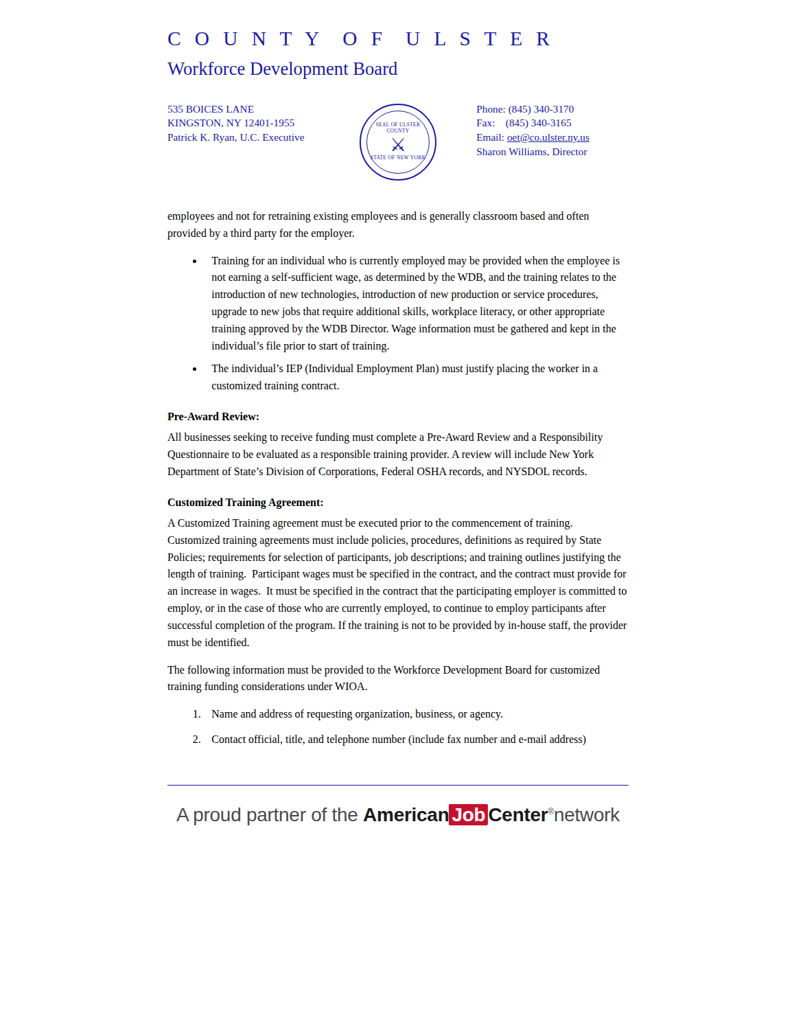C O U N T Y O F U L S T E R
Workforce Development Board
535 BOICES LANE
KINGSTON, NY 12401-1955
Patrick K. Ryan, U.C. Executive
SEAL OF ULSTER COUNTY
⚔
STATE OF NEW YORK
Phone: (845) 340-3170
Fax: (845) 340-3165
Email: oet@co.ulster.ny.us
Sharon Williams, Director
employees and not for retraining existing employees and is generally classroom based and often provided by a third party for the employer.
Training for an individual who is currently employed may be provided when the employee is not earning a self-sufficient wage, as determined by the WDB, and the training relates to the introduction of new technologies, introduction of new production or service procedures, upgrade to new jobs that require additional skills, workplace literacy, or other appropriate training approved by the WDB Director. Wage information must be gathered and kept in the individual’s file prior to start of training.
The individual’s IEP (Individual Employment Plan) must justify placing the worker in a customized training contract.
Pre-Award Review:
All businesses seeking to receive funding must complete a Pre-Award Review and a Responsibility Questionnaire to be evaluated as a responsible training provider. A review will include New York Department of State’s Division of Corporations, Federal OSHA records, and NYSDOL records.
Customized Training Agreement:
A Customized Training agreement must be executed prior to the commencement of training. Customized training agreements must include policies, procedures, definitions as required by State Policies; requirements for selection of participants, job descriptions; and training outlines justifying the length of training. Participant wages must be specified in the contract, and the contract must provide for an increase in wages. It must be specified in the contract that the participating employer is committed to employ, or in the case of those who are currently employed, to continue to employ participants after successful completion of the program. If the training is not to be provided by in-house staff, the provider must be identified.
The following information must be provided to the Workforce Development Board for customized training funding considerations under WIOA.
Name and address of requesting organization, business, or agency.
Contact official, title, and telephone number (include fax number and e-mail address)
A proud partner of the American Job Center®network